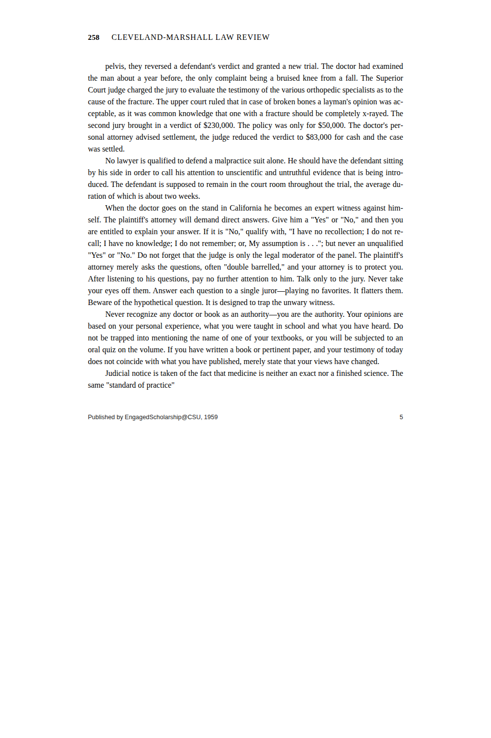258 Cleveland-Marshall Law Review
pelvis, they reversed a defendant's verdict and granted a new trial. The doctor had examined the man about a year before, the only complaint being a bruised knee from a fall. The Superior Court judge charged the jury to evaluate the testimony of the various orthopedic specialists as to the cause of the fracture. The upper court ruled that in case of broken bones a layman's opinion was acceptable, as it was common knowledge that one with a fracture should be completely x-rayed. The second jury brought in a verdict of $230,000. The policy was only for $50,000. The doctor's personal attorney advised settlement, the judge reduced the verdict to $83,000 for cash and the case was settled.
No lawyer is qualified to defend a malpractice suit alone. He should have the defendant sitting by his side in order to call his attention to unscientific and untruthful evidence that is being introduced. The defendant is supposed to remain in the court room throughout the trial, the average duration of which is about two weeks.
When the doctor goes on the stand in California he becomes an expert witness against himself. The plaintiff's attorney will demand direct answers. Give him a "Yes" or "No," and then you are entitled to explain your answer. If it is "No," qualify with, "I have no recollection; I do not recall; I have no knowledge; I do not remember; or, My assumption is . . ."; but never an unqualified "Yes" or "No." Do not forget that the judge is only the legal moderator of the panel. The plaintiff's attorney merely asks the questions, often "double barrelled," and your attorney is to protect you. After listening to his questions, pay no further attention to him. Talk only to the jury. Never take your eyes off them. Answer each question to a single juror—playing no favorites. It flatters them. Beware of the hypothetical question. It is designed to trap the unwary witness.
Never recognize any doctor or book as an authority—you are the authority. Your opinions are based on your personal experience, what you were taught in school and what you have heard. Do not be trapped into mentioning the name of one of your textbooks, or you will be subjected to an oral quiz on the volume. If you have written a book or pertinent paper, and your testimony of today does not coincide with what you have published, merely state that your views have changed.
Judicial notice is taken of the fact that medicine is neither an exact nor a finished science. The same "standard of practice"
Published by EngagedScholarship@CSU, 1959 5